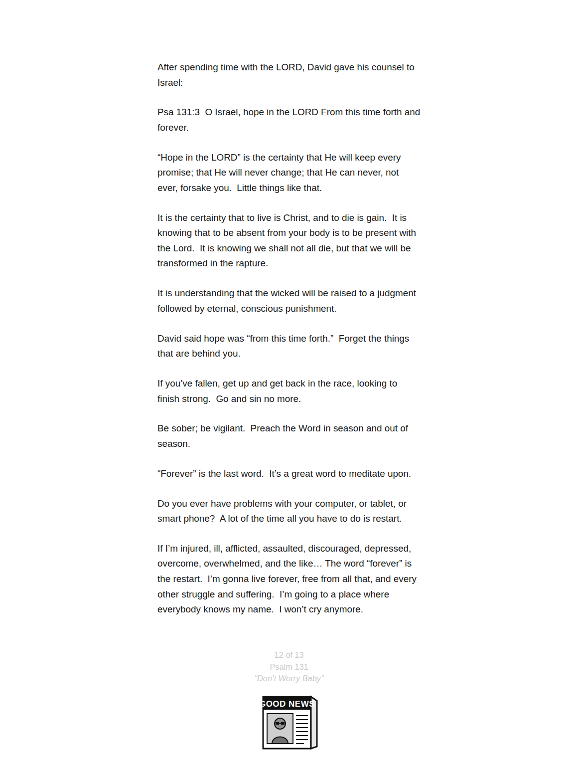After spending time with the LORD, David gave his counsel to Israel:
Psa 131:3 O Israel, hope in the LORD From this time forth and forever.
“Hope in the LORD” is the certainty that He will keep every promise; that He will never change; that He can never, not ever, forsake you. Little things like that.
It is the certainty that to live is Christ, and to die is gain. It is knowing that to be absent from your body is to be present with the Lord. It is knowing we shall not all die, but that we will be transformed in the rapture.
It is understanding that the wicked will be raised to a judgment followed by eternal, conscious punishment.
David said hope was “from this time forth.” Forget the things that are behind you.
If you’ve fallen, get up and get back in the race, looking to finish strong. Go and sin no more.
Be sober; be vigilant. Preach the Word in season and out of season.
“Forever” is the last word. It’s a great word to meditate upon.
Do you ever have problems with your computer, or tablet, or smart phone? A lot of the time all you have to do is restart.
If I’m injured, ill, afflicted, assaulted, discouraged, depressed, overcome, overwhelmed, and the like… The word “forever” is the restart. I’m gonna live forever, free from all that, and every other struggle and suffering. I’m going to a place where everybody knows my name. I won’t cry anymore.
12 of 13
Psalm 131
“Don’t Worry Baby”
GOOD NEWS